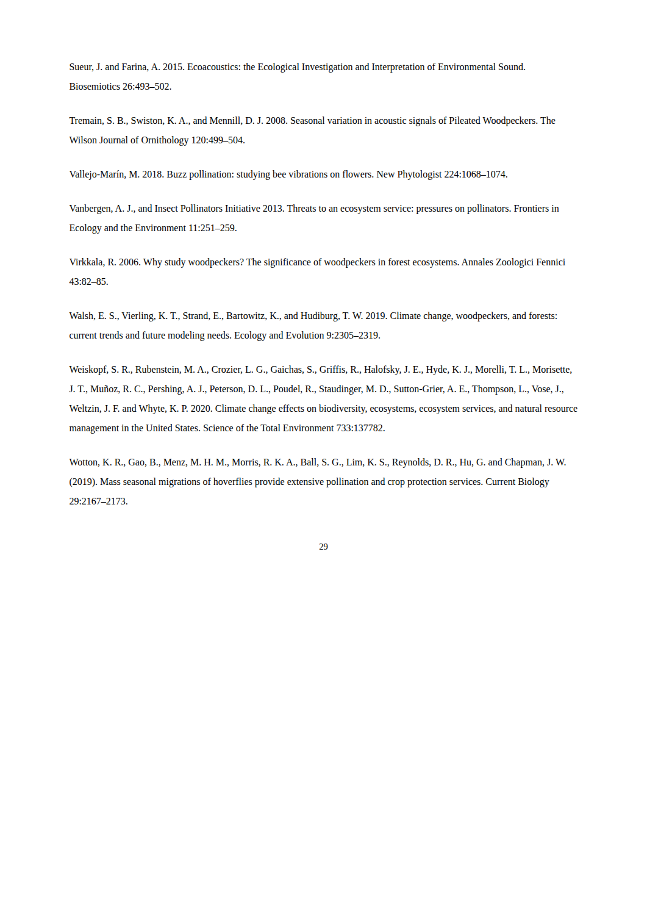Sueur, J. and Farina, A. 2015. Ecoacoustics: the Ecological Investigation and Interpretation of Environmental Sound. Biosemiotics 26:493–502.
Tremain, S. B., Swiston, K. A., and Mennill, D. J. 2008. Seasonal variation in acoustic signals of Pileated Woodpeckers. The Wilson Journal of Ornithology 120:499–504.
Vallejo-Marín, M. 2018. Buzz pollination: studying bee vibrations on flowers. New Phytologist 224:1068–1074.
Vanbergen, A. J., and Insect Pollinators Initiative 2013. Threats to an ecosystem service: pressures on pollinators. Frontiers in Ecology and the Environment 11:251–259.
Virkkala, R. 2006. Why study woodpeckers? The significance of woodpeckers in forest ecosystems. Annales Zoologici Fennici 43:82–85.
Walsh, E. S., Vierling, K. T., Strand, E., Bartowitz, K., and Hudiburg, T. W. 2019. Climate change, woodpeckers, and forests: current trends and future modeling needs. Ecology and Evolution 9:2305–2319.
Weiskopf, S. R., Rubenstein, M. A., Crozier, L. G., Gaichas, S., Griffis, R., Halofsky, J. E., Hyde, K. J., Morelli, T. L., Morisette, J. T., Muñoz, R. C., Pershing, A. J., Peterson, D. L., Poudel, R., Staudinger, M. D., Sutton-Grier, A. E., Thompson, L., Vose, J., Weltzin, J. F. and Whyte, K. P. 2020. Climate change effects on biodiversity, ecosystems, ecosystem services, and natural resource management in the United States. Science of the Total Environment 733:137782.
Wotton, K. R., Gao, B., Menz, M. H. M., Morris, R. K. A., Ball, S. G., Lim, K. S., Reynolds, D. R., Hu, G. and Chapman, J. W. (2019). Mass seasonal migrations of hoverflies provide extensive pollination and crop protection services. Current Biology 29:2167–2173.
29